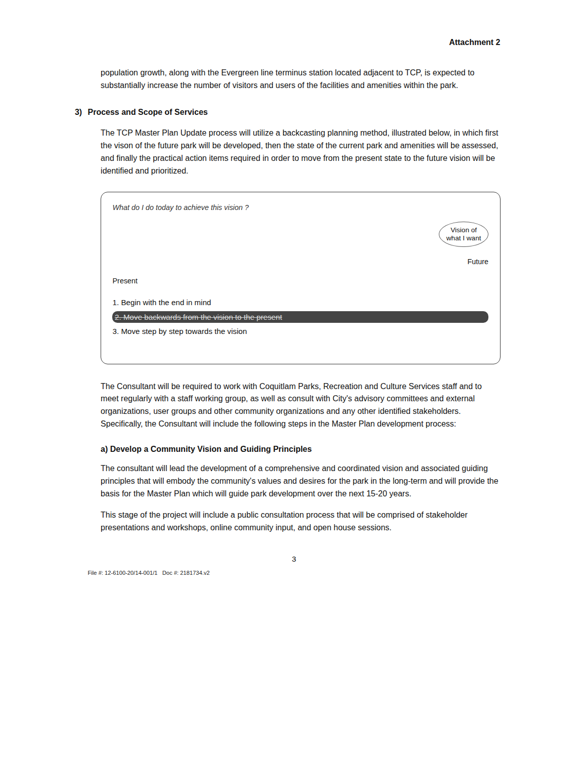Attachment 2
population growth, along with the Evergreen line terminus station located adjacent to TCP, is expected to substantially increase the number of visitors and users of the facilities and amenities within the park.
3) Process and Scope of Services
The TCP Master Plan Update process will utilize a backcasting planning method, illustrated below, in which first the vison of the future park will be developed, then the state of the current park and amenities will be assessed, and finally the practical action items required in order to move from the present state to the future vision will be identified and prioritized.
What do I do today to achieve this vision ?
Vision of
what I want
Future
Present
Begin with the end in mind
Move backwards from the vision to the present
Move step by step towards the vision
The Consultant will be required to work with Coquitlam Parks, Recreation and Culture Services staff and to meet regularly with a staff working group, as well as consult with City's advisory committees and external organizations, user groups and other community organizations and any other identified stakeholders. Specifically, the Consultant will include the following steps in the Master Plan development process:
a) Develop a Community Vision and Guiding Principles
The consultant will lead the development of a comprehensive and coordinated vision and associated guiding principles that will embody the community's values and desires for the park in the long-term and will provide the basis for the Master Plan which will guide park development over the next 15-20 years.
This stage of the project will include a public consultation process that will be comprised of stakeholder presentations and workshops, online community input, and open house sessions.
3
File #: 12-6100-20/14-001/1 Doc #: 2181734.v2